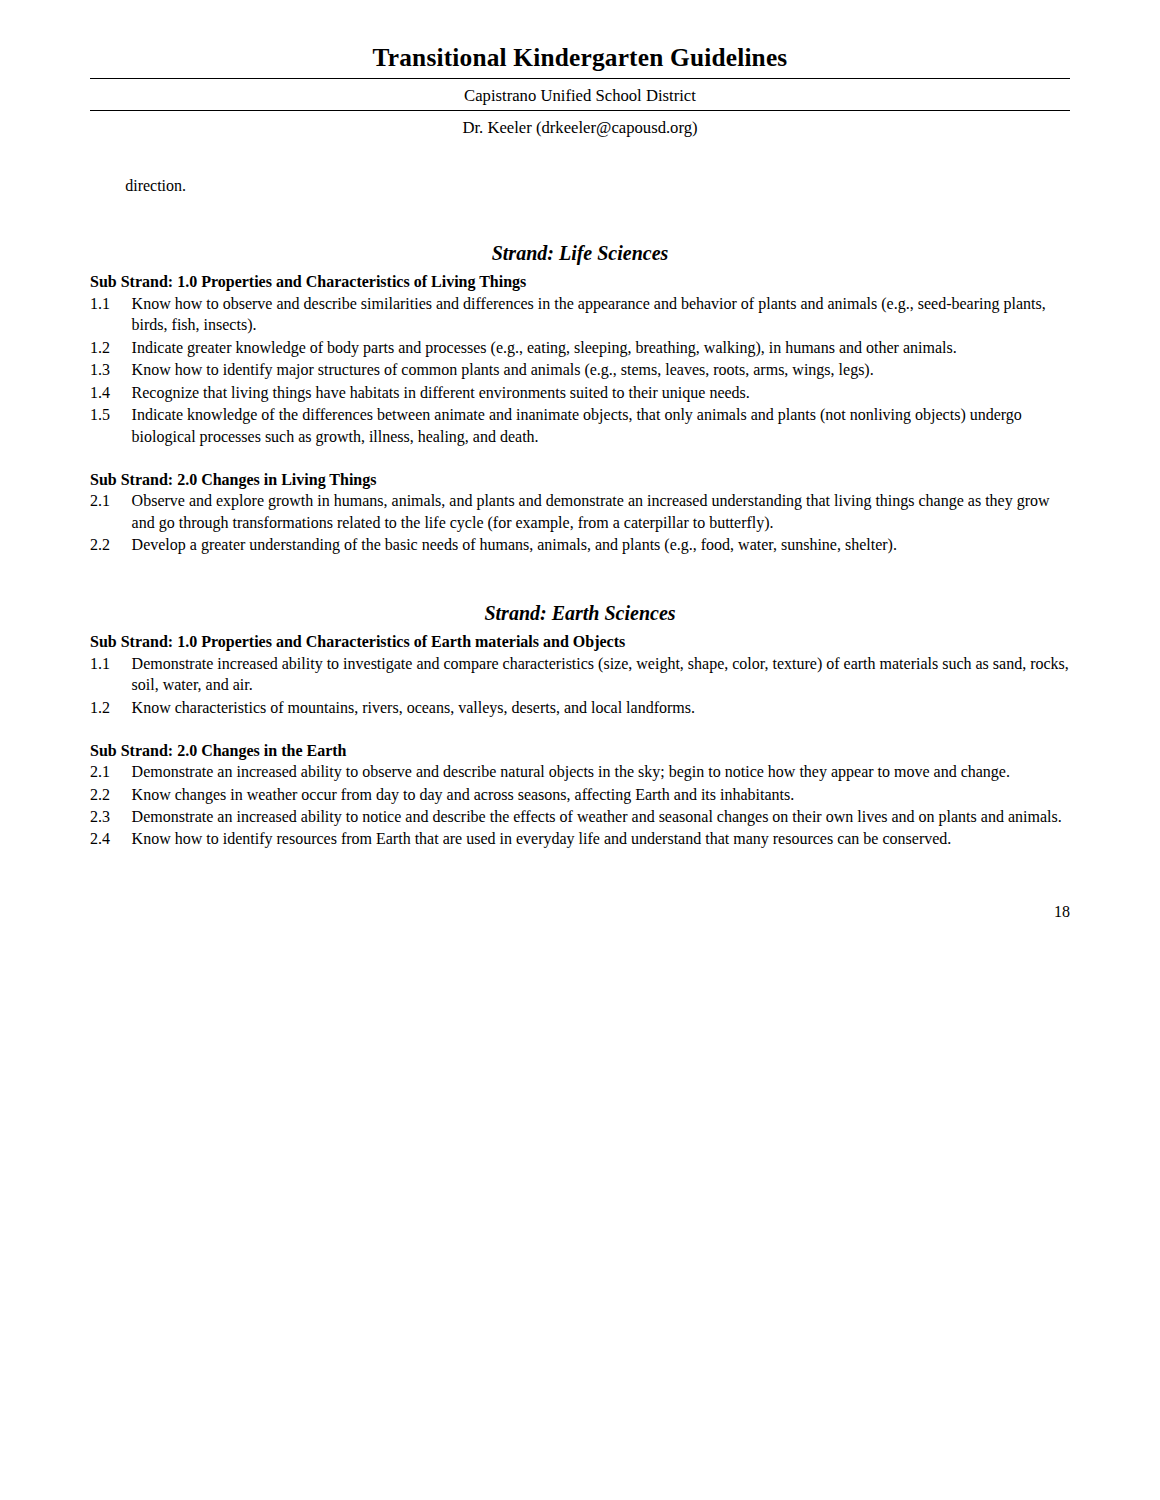Transitional Kindergarten Guidelines
Capistrano Unified School District
Dr. Keeler (drkeeler@capousd.org)
direction.
Strand: Life Sciences
Sub Strand: 1.0 Properties and Characteristics of Living Things
1.1 Know how to observe and describe similarities and differences in the appearance and behavior of plants and animals (e.g., seed-bearing plants, birds, fish, insects).
1.2 Indicate greater knowledge of body parts and processes (e.g., eating, sleeping, breathing, walking), in humans and other animals.
1.3 Know how to identify major structures of common plants and animals (e.g., stems, leaves, roots, arms, wings, legs).
1.4 Recognize that living things have habitats in different environments suited to their unique needs.
1.5 Indicate knowledge of the differences between animate and inanimate objects, that only animals and plants (not nonliving objects) undergo biological processes such as growth, illness, healing, and death.
Sub Strand: 2.0 Changes in Living Things
2.1 Observe and explore growth in humans, animals, and plants and demonstrate an increased understanding that living things change as they grow and go through transformations related to the life cycle (for example, from a caterpillar to butterfly).
2.2 Develop a greater understanding of the basic needs of humans, animals, and plants (e.g., food, water, sunshine, shelter).
Strand: Earth Sciences
Sub Strand: 1.0 Properties and Characteristics of Earth materials and Objects
1.1 Demonstrate increased ability to investigate and compare characteristics (size, weight, shape, color, texture) of earth materials such as sand, rocks, soil, water, and air.
1.2 Know characteristics of mountains, rivers, oceans, valleys, deserts, and local landforms.
Sub Strand: 2.0 Changes in the Earth
2.1 Demonstrate an increased ability to observe and describe natural objects in the sky; begin to notice how they appear to move and change.
2.2 Know changes in weather occur from day to day and across seasons, affecting Earth and its inhabitants.
2.3 Demonstrate an increased ability to notice and describe the effects of weather and seasonal changes on their own lives and on plants and animals.
2.4 Know how to identify resources from Earth that are used in everyday life and understand that many resources can be conserved.
18